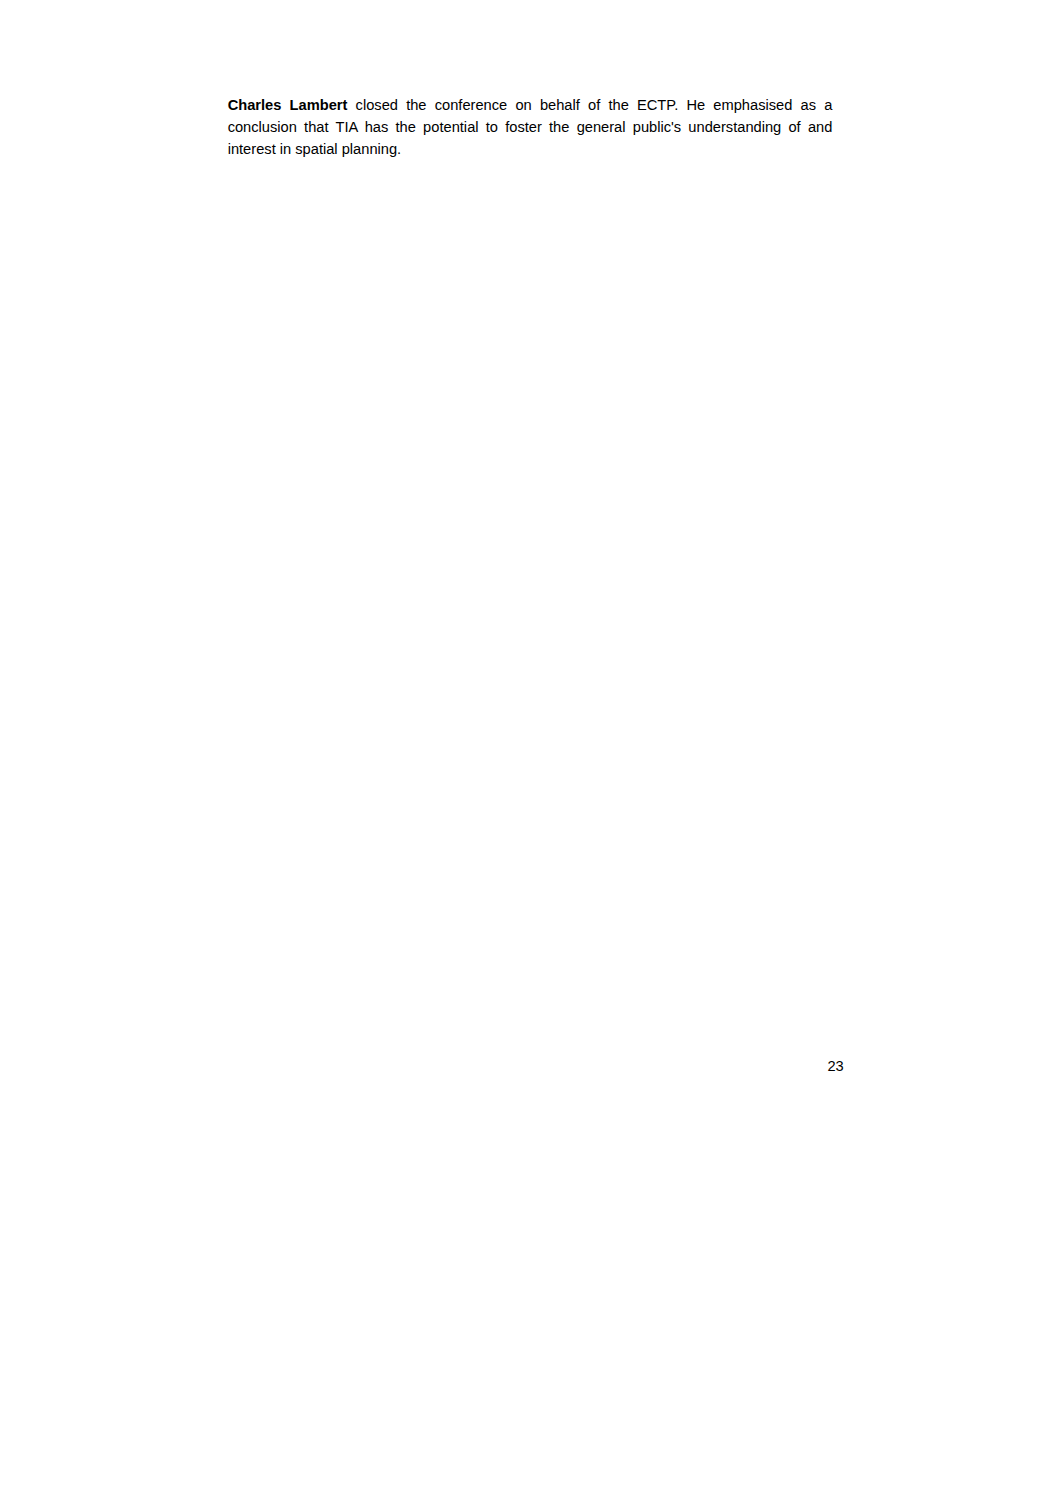Charles Lambert closed the conference on behalf of the ECTP. He emphasised as a conclusion that TIA has the potential to foster the general public's understanding of and interest in spatial planning.
23